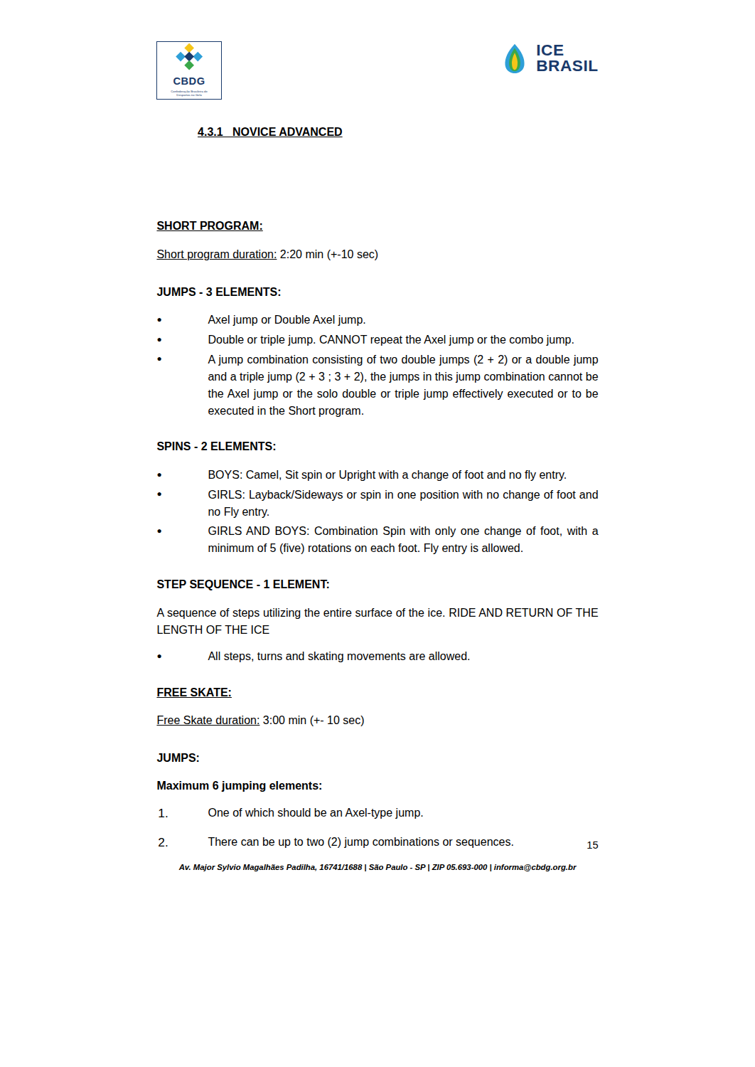CBDG
Confederação Brasileira de
Desportos no Gelo
ICE
BRASIL
4.3.1 NOVICE ADVANCED
SHORT PROGRAM:
Short program duration: 2:20 min (+-10 sec)
JUMPS - 3 ELEMENTS:
Axel jump or Double Axel jump.
Double or triple jump. CANNOT repeat the Axel jump or the combo jump.
A jump combination consisting of two double jumps (2 + 2) or a double jump and a triple jump (2 + 3 ; 3 + 2), the jumps in this jump combination cannot be the Axel jump or the solo double or triple jump effectively executed or to be executed in the Short program.
SPINS - 2 ELEMENTS:
BOYS: Camel, Sit spin or Upright with a change of foot and no fly entry.
GIRLS: Layback/Sideways or spin in one position with no change of foot and no Fly entry.
GIRLS AND BOYS: Combination Spin with only one change of foot, with a minimum of 5 (five) rotations on each foot. Fly entry is allowed.
STEP SEQUENCE - 1 ELEMENT:
A sequence of steps utilizing the entire surface of the ice. RIDE AND RETURN OF THE LENGTH OF THE ICE
All steps, turns and skating movements are allowed.
FREE SKATE:
Free Skate duration: 3:00 min (+- 10 sec)
JUMPS:
Maximum 6 jumping elements:
One of which should be an Axel-type jump.
There can be up to two (2) jump combinations or sequences.
15
Av. Major Sylvio Magalhães Padilha, 16741/1688 | São Paulo - SP | ZIP 05.693-000 | informa@cbdg.org.br